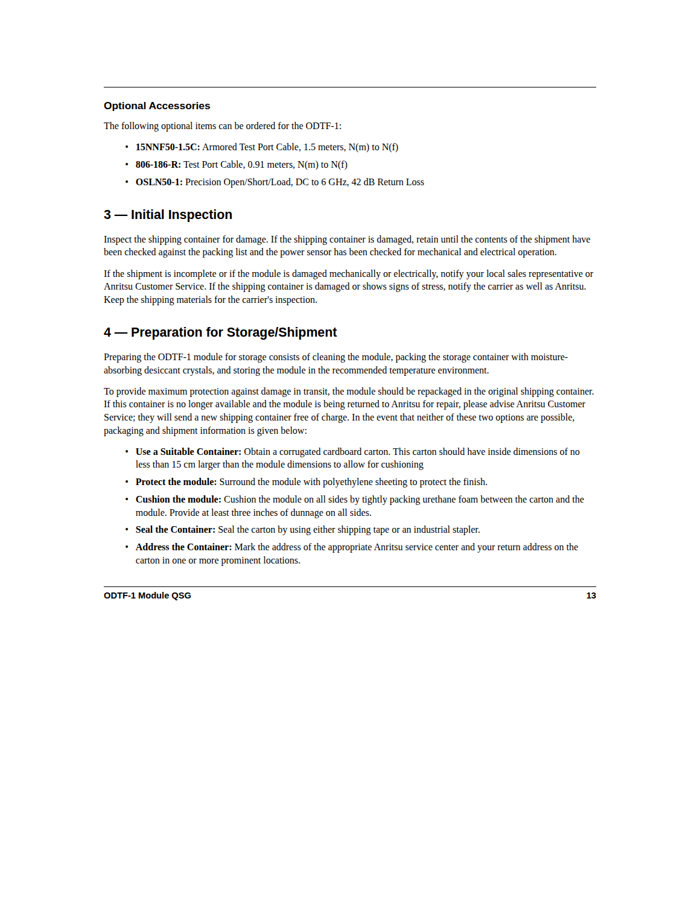Optional Accessories
The following optional items can be ordered for the ODTF-1:
15NNF50-1.5C: Armored Test Port Cable, 1.5 meters, N(m) to N(f)
806-186-R: Test Port Cable, 0.91 meters, N(m) to N(f)
OSLN50-1: Precision Open/Short/Load, DC to 6 GHz, 42 dB Return Loss
3 — Initial Inspection
Inspect the shipping container for damage. If the shipping container is damaged, retain until the contents of the shipment have been checked against the packing list and the power sensor has been checked for mechanical and electrical operation.
If the shipment is incomplete or if the module is damaged mechanically or electrically, notify your local sales representative or Anritsu Customer Service. If the shipping container is damaged or shows signs of stress, notify the carrier as well as Anritsu. Keep the shipping materials for the carrier's inspection.
4 — Preparation for Storage/Shipment
Preparing the ODTF-1 module for storage consists of cleaning the module, packing the storage container with moisture-absorbing desiccant crystals, and storing the module in the recommended temperature environment.
To provide maximum protection against damage in transit, the module should be repackaged in the original shipping container. If this container is no longer available and the module is being returned to Anritsu for repair, please advise Anritsu Customer Service; they will send a new shipping container free of charge. In the event that neither of these two options are possible, packaging and shipment information is given below:
Use a Suitable Container: Obtain a corrugated cardboard carton. This carton should have inside dimensions of no less than 15 cm larger than the module dimensions to allow for cushioning
Protect the module: Surround the module with polyethylene sheeting to protect the finish.
Cushion the module: Cushion the module on all sides by tightly packing urethane foam between the carton and the module. Provide at least three inches of dunnage on all sides.
Seal the Container: Seal the carton by using either shipping tape or an industrial stapler.
Address the Container: Mark the address of the appropriate Anritsu service center and your return address on the carton in one or more prominent locations.
ODTF-1 Module QSG 13